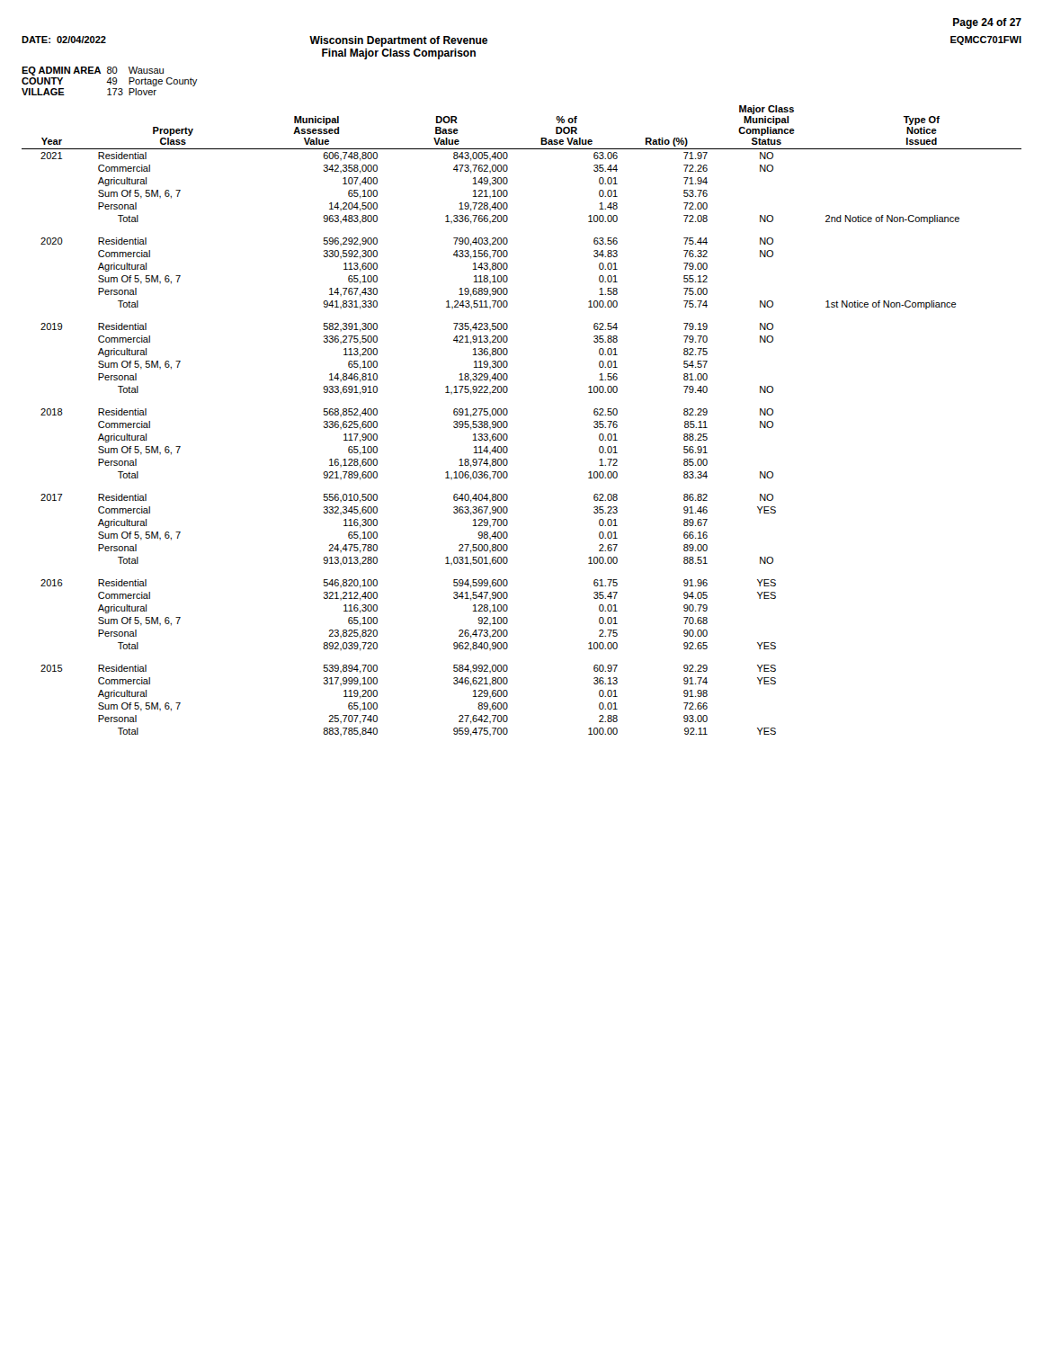Page 24 of 27
DATE: 02/04/2022
Wisconsin Department of Revenue
Final Major Class Comparison
EQMCC701FWI
| EQ ADMIN AREA | 80 | Wausau |
| COUNTY | 49 | Portage County |
| VILLAGE | 173 | Plover |
| Year | Property Class | Municipal Assessed Value | DOR Base Value | % of DOR Base Value | Ratio (%) | Major Class Municipal Compliance Status | Type Of Notice Issued |
| --- | --- | --- | --- | --- | --- | --- | --- |
| 2021 | Residential | 606,748,800 | 843,005,400 | 63.06 | 71.97 | NO | |
| | Commercial | 342,358,000 | 473,762,000 | 35.44 | 72.26 | NO | |
| | Agricultural | 107,400 | 149,300 | 0.01 | 71.94 | | |
| | Sum Of 5, 5M, 6, 7 | 65,100 | 121,100 | 0.01 | 53.76 | | |
| | Personal | 14,204,500 | 19,728,400 | 1.48 | 72.00 | | |
| | Total | 963,483,800 | 1,336,766,200 | 100.00 | 72.08 | NO | 2nd Notice of Non-Compliance |
| 2020 | Residential | 596,292,900 | 790,403,200 | 63.56 | 75.44 | NO | |
| | Commercial | 330,592,300 | 433,156,700 | 34.83 | 76.32 | NO | |
| | Agricultural | 113,600 | 143,800 | 0.01 | 79.00 | | |
| | Sum Of 5, 5M, 6, 7 | 65,100 | 118,100 | 0.01 | 55.12 | | |
| | Personal | 14,767,430 | 19,689,900 | 1.58 | 75.00 | | |
| | Total | 941,831,330 | 1,243,511,700 | 100.00 | 75.74 | NO | 1st Notice of Non-Compliance |
| 2019 | Residential | 582,391,300 | 735,423,500 | 62.54 | 79.19 | NO | |
| | Commercial | 336,275,500 | 421,913,200 | 35.88 | 79.70 | NO | |
| | Agricultural | 113,200 | 136,800 | 0.01 | 82.75 | | |
| | Sum Of 5, 5M, 6, 7 | 65,100 | 119,300 | 0.01 | 54.57 | | |
| | Personal | 14,846,810 | 18,329,400 | 1.56 | 81.00 | | |
| | Total | 933,691,910 | 1,175,922,200 | 100.00 | 79.40 | NO | |
| 2018 | Residential | 568,852,400 | 691,275,000 | 62.50 | 82.29 | NO | |
| | Commercial | 336,625,600 | 395,538,900 | 35.76 | 85.11 | NO | |
| | Agricultural | 117,900 | 133,600 | 0.01 | 88.25 | | |
| | Sum Of 5, 5M, 6, 7 | 65,100 | 114,400 | 0.01 | 56.91 | | |
| | Personal | 16,128,600 | 18,974,800 | 1.72 | 85.00 | | |
| | Total | 921,789,600 | 1,106,036,700 | 100.00 | 83.34 | NO | |
| 2017 | Residential | 556,010,500 | 640,404,800 | 62.08 | 86.82 | NO | |
| | Commercial | 332,345,600 | 363,367,900 | 35.23 | 91.46 | YES | |
| | Agricultural | 116,300 | 129,700 | 0.01 | 89.67 | | |
| | Sum Of 5, 5M, 6, 7 | 65,100 | 98,400 | 0.01 | 66.16 | | |
| | Personal | 24,475,780 | 27,500,800 | 2.67 | 89.00 | | |
| | Total | 913,013,280 | 1,031,501,600 | 100.00 | 88.51 | NO | |
| 2016 | Residential | 546,820,100 | 594,599,600 | 61.75 | 91.96 | YES | |
| | Commercial | 321,212,400 | 341,547,900 | 35.47 | 94.05 | YES | |
| | Agricultural | 116,300 | 128,100 | 0.01 | 90.79 | | |
| | Sum Of 5, 5M, 6, 7 | 65,100 | 92,100 | 0.01 | 70.68 | | |
| | Personal | 23,825,820 | 26,473,200 | 2.75 | 90.00 | | |
| | Total | 892,039,720 | 962,840,900 | 100.00 | 92.65 | YES | |
| 2015 | Residential | 539,894,700 | 584,992,000 | 60.97 | 92.29 | YES | |
| | Commercial | 317,999,100 | 346,621,800 | 36.13 | 91.74 | YES | |
| | Agricultural | 119,200 | 129,600 | 0.01 | 91.98 | | |
| | Sum Of 5, 5M, 6, 7 | 65,100 | 89,600 | 0.01 | 72.66 | | |
| | Personal | 25,707,740 | 27,642,700 | 2.88 | 93.00 | | |
| | Total | 883,785,840 | 959,475,700 | 100.00 | 92.11 | YES | |